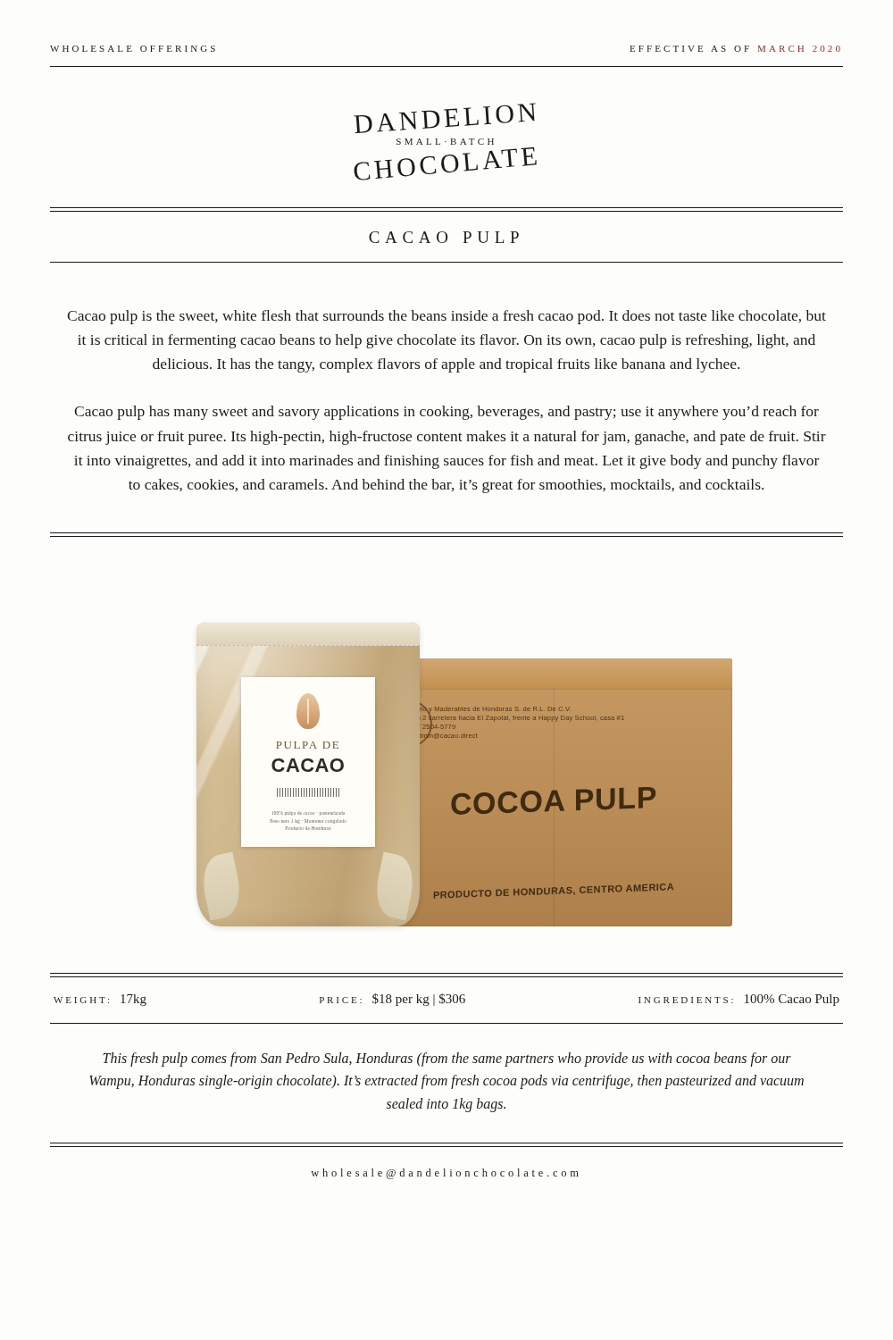Wholesale Offerings Effective as of March 2020
Dandelion Small·Batch Chocolate
Cacao Pulp
Cacao pulp is the sweet, white flesh that surrounds the beans inside a fresh cacao pod. It does not taste like chocolate, but it is critical in fermenting cacao beans to help give chocolate its flavor. On its own, cacao pulp is refreshing, light, and delicious. It has the tangy, complex flavors of apple and tropical fruits like banana and lychee.
Cacao pulp has many sweet and savory applications in cooking, beverages, and pastry; use it anywhere you’d reach for citrus juice or fruit puree. Its high-pectin, high-fructose content makes it a natural for jam, ganache, and pate de fruit. Stir it into vinaigrettes, and add it into marinades and finishing sauces for fish and meat. Let it give body and punchy flavor to cakes, cookies, and caramels. And behind the bar, it’s great for smoothies, mocktails, and cocktails.
CACAO
DIRECT
Cacao Fino y Maderables de Honduras S. de R.L. De C.V.
Kilómetro 2 carretera hacia El Zapotal, frente a Happy Day School, casa #1
Tel. (504) 2504-5779
e-mail: admin@cacao.direct
COCOA PULP
PRODUCTO DE HONDURAS, CENTRO AMERICA
Pulpa de
CACAO
100% pulpa de cacao · pasteurizada
Peso neto 1 kg · Mantener congelado
Producto de Honduras
Weight: 17kg
Price:$18 per kg | $306
Ingredients: 100% Cacao Pulp
This fresh pulp comes from San Pedro Sula, Honduras (from the same partners who provide us with cocoa beans for our Wampu, Honduras single-origin chocolate). It’s extracted from fresh cocoa pods via centrifuge, then pasteurized and vacuum sealed into 1kg bags.
wholesale@dandelionchocolate.com